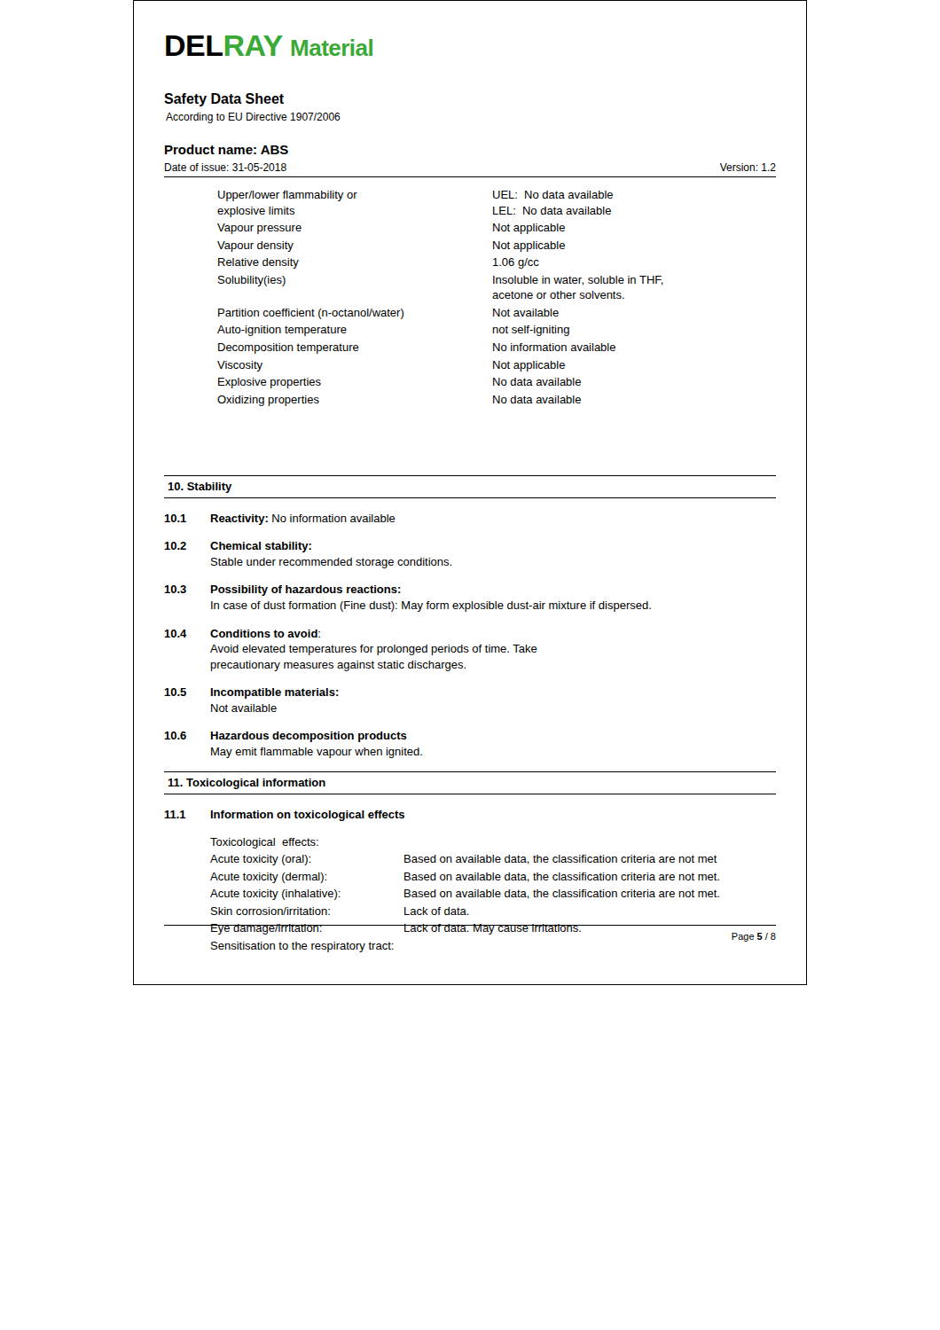DEL RAY Material
Safety Data Sheet
According to EU Directive 1907/2006
Product name: ABS
Date of issue: 31-05-2018 Version: 1.2
| Upper/lower flammability or explosive limits | UEL: No data available LEL: No data available |
| Vapour pressure | Not applicable |
| Vapour density | Not applicable |
| Relative density | 1.06 g/cc |
| Solubility(ies) | Insoluble in water, soluble in THF, acetone or other solvents. |
| Partition coefficient (n-octanol/water) | Not available |
| Auto-ignition temperature | not self-igniting |
| Decomposition temperature | No information available |
| Viscosity | Not applicable |
| Explosive properties | No data available |
| Oxidizing properties | No data available |
10. Stability
10.1
Reactivity: No information available
10.2
Chemical stability:
Stable under recommended storage conditions.
10.3
Possibility of hazardous reactions:
In case of dust formation (Fine dust): May form explosible dust-air mixture if dispersed.
10.4
Conditions to avoid:
Avoid elevated temperatures for prolonged periods of time. Take
precautionary measures against static discharges.
10.5
Incompatible materials:
Not available
10.6
Hazardous decomposition products
May emit flammable vapour when ignited.
11. Toxicological information
11.1
Information on toxicological effects
Toxicological effects:
| Acute toxicity (oral): | Based on available data, the classification criteria are not met |
| Acute toxicity (dermal): | Based on available data, the classification criteria are not met. |
| Acute toxicity (inhalative): | Based on available data, the classification criteria are not met. |
| Skin corrosion/irritation: | Lack of data. |
| Eye damage/irritation: | Lack of data. May cause irritations. |
| Sensitisation to the respiratory tract: | |
Page 5 / 8